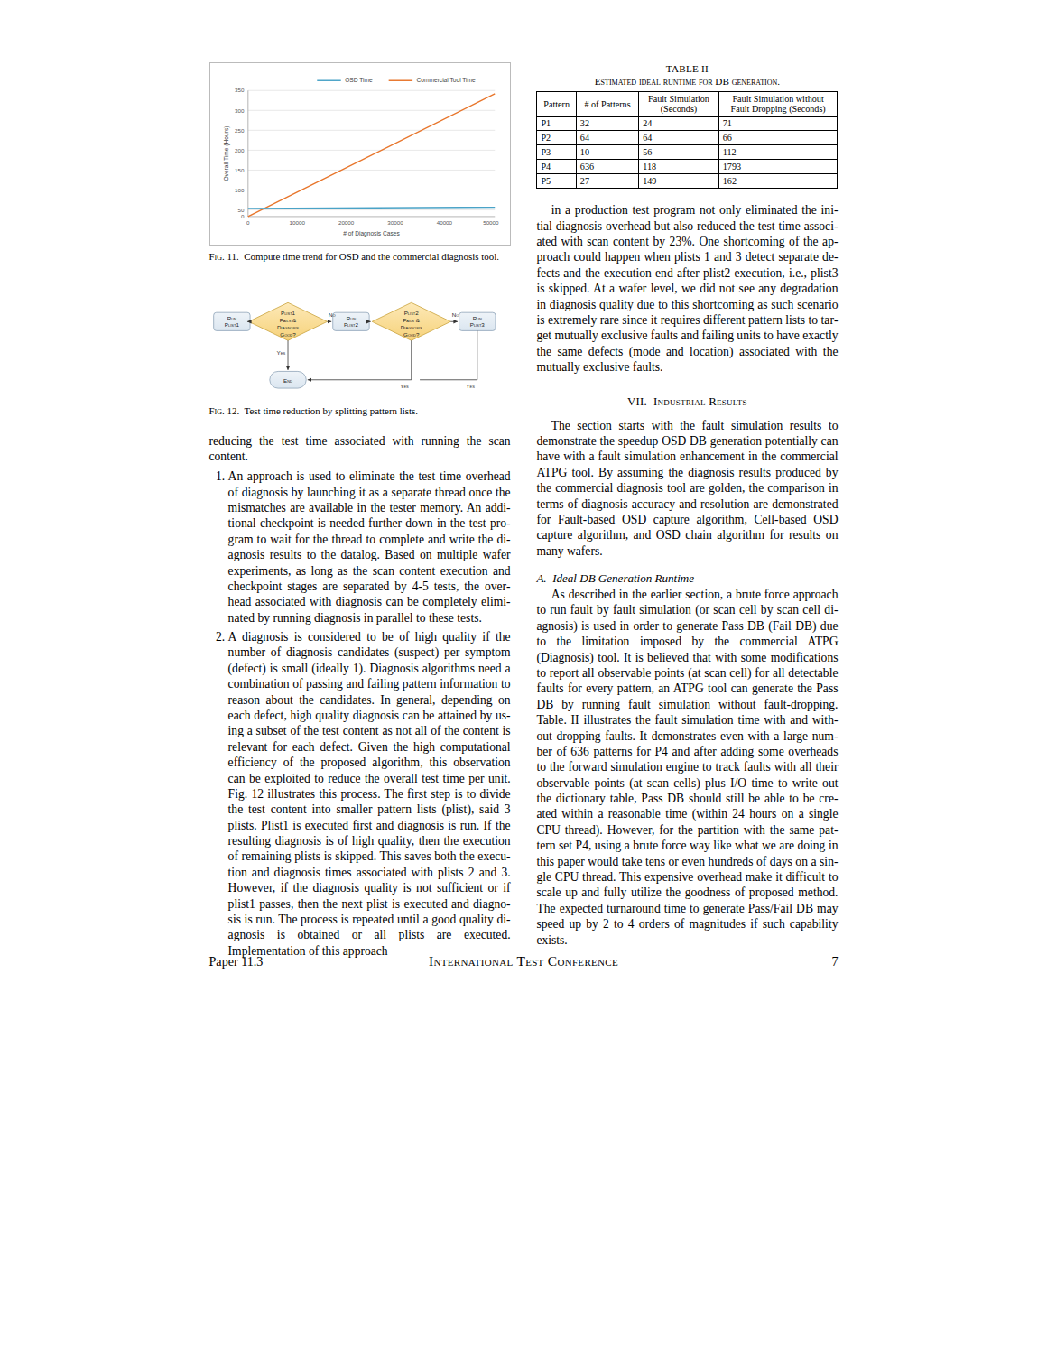OSD Time Commercial Tool Time 350 300 250 200 150 100 50 0 0 10000 20000 30000 40000 50000 # of Diagnosis Cases Overall Time (Hours)
Fig. 11. Compute time trend for OSD and the commercial diagnosis tool.
Run Plist1 Plist1 Fails & Diagnosis Good? Run Plist2 Plist2 Fails & Diagnosis Good? Run Plist3 End No No Yes Yes Yes
Fig. 12. Test time reduction by splitting pattern lists.
reducing the test time associated with running the scan content.
An approach is used to eliminate the test time overhead of diagnosis by launching it as a separate thread once the mismatches are available in the tester memory. An additional checkpoint is needed further down in the test program to wait for the thread to complete and write the diagnosis results to the datalog. Based on multiple wafer experiments, as long as the scan content execution and checkpoint stages are separated by 4-5 tests, the overhead associated with diagnosis can be completely eliminated by running diagnosis in parallel to these tests.
A diagnosis is considered to be of high quality if the number of diagnosis candidates (suspect) per symptom (defect) is small (ideally 1). Diagnosis algorithms need a combination of passing and failing pattern information to reason about the candidates. In general, depending on each defect, high quality diagnosis can be attained by using a subset of the test content as not all of the content is relevant for each defect. Given the high computational efficiency of the proposed algorithm, this observation can be exploited to reduce the overall test time per unit. Fig. 12 illustrates this process. The first step is to divide the test content into smaller pattern lists (plist), said 3 plists. Plist1 is executed first and diagnosis is run. If the resulting diagnosis is of high quality, then the execution of remaining plists is skipped. This saves both the execution and diagnosis times associated with plists 2 and 3. However, if the diagnosis quality is not sufficient or if plist1 passes, then the next plist is executed and diagnosis is run. The process is repeated until a good quality diagnosis is obtained or all plists are executed. Implementation of this approach
TABLE II
Estimated ideal runtime for DB generation.
| Pattern | # of Patterns | Fault Simulation (Seconds) | Fault Simulation without Fault Dropping (Seconds) |
| --- | --- | --- | --- |
| P1 | 32 | 24 | 71 |
| P2 | 64 | 64 | 66 |
| P3 | 10 | 56 | 112 |
| P4 | 636 | 118 | 1793 |
| P5 | 27 | 149 | 162 |
in a production test program not only eliminated the initial diagnosis overhead but also reduced the test time associated with scan content by 23%. One shortcoming of the approach could happen when plists 1 and 3 detect separate defects and the execution end after plist2 execution, i.e., plist3 is skipped. At a wafer level, we did not see any degradation in diagnosis quality due to this shortcoming as such scenario is extremely rare since it requires different pattern lists to target mutually exclusive faults and failing units to have exactly the same defects (mode and location) associated with the mutually exclusive faults.
VII. Industrial Results
The section starts with the fault simulation results to demonstrate the speedup OSD DB generation potentially can have with a fault simulation enhancement in the commercial ATPG tool. By assuming the diagnosis results produced by the commercial diagnosis tool are golden, the comparison in terms of diagnosis accuracy and resolution are demonstrated for Fault-based OSD capture algorithm, Cell-based OSD capture algorithm, and OSD chain algorithm for results on many wafers.
A. Ideal DB Generation Runtime
As described in the earlier section, a brute force approach to run fault by fault simulation (or scan cell by scan cell diagnosis) is used in order to generate Pass DB (Fail DB) due to the limitation imposed by the commercial ATPG (Diagnosis) tool. It is believed that with some modifications to report all observable points (at scan cell) for all detectable faults for every pattern, an ATPG tool can generate the Pass DB by running fault simulation without fault-dropping. Table. II illustrates the fault simulation time with and without dropping faults. It demonstrates even with a large number of 636 patterns for P4 and after adding some overheads to the forward simulation engine to track faults with all their observable points (at scan cells) plus I/O time to write out the dictionary table, Pass DB should still be able to be created within a reasonable time (within 24 hours on a single CPU thread). However, for the partition with the same pattern set P4, using a brute force way like what we are doing in this paper would take tens or even hundreds of days on a single CPU thread. This expensive overhead make it difficult to scale up and fully utilize the goodness of proposed method. The expected turnaround time to generate Pass/Fail DB may speed up by 2 to 4 orders of magnitudes if such capability exists.
Paper 11.3
International Test Conference
7